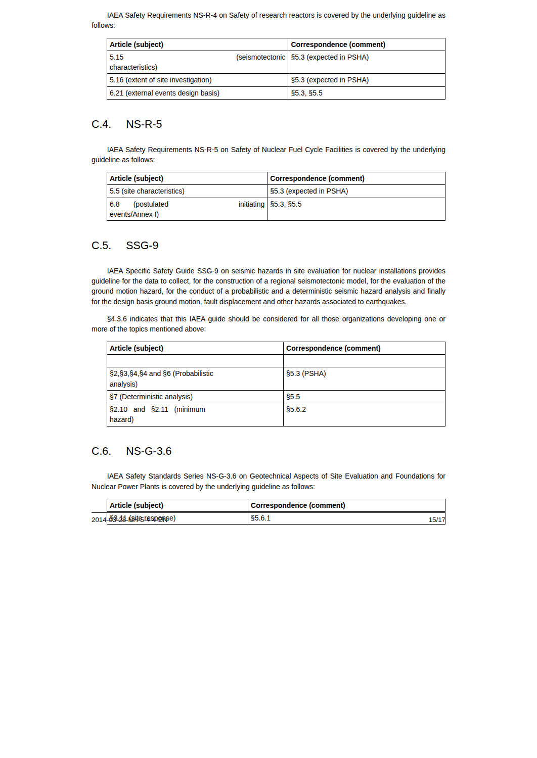IAEA Safety Requirements NS-R-4 on Safety of research reactors is covered by the underlying guideline as follows:
| Article (subject) | Correspondence (comment) |
| --- | --- |
| 5.15 (seismotectonic characteristics) | §5.3 (expected in PSHA) |
| 5.16 (extent of site investigation) | §5.3 (expected in PSHA) |
| 6.21 (external events design basis) | §5.3, §5.5 |
C.4. NS-R-5
IAEA Safety Requirements NS-R-5 on Safety of Nuclear Fuel Cycle Facilities is covered by the underlying guideline as follows:
| Article (subject) | Correspondence (comment) |
| --- | --- |
| 5.5 (site characteristics) | §5.3 (expected in PSHA) |
| 6.8 (postulated initiating events/Annex I) | §5.3, §5.5 |
C.5. SSG-9
IAEA Specific Safety Guide SSG-9 on seismic hazards in site evaluation for nuclear installations provides guideline for the data to collect, for the construction of a regional seismotectonic model, for the evaluation of the ground motion hazard, for the conduct of a probabilistic and a deterministic seismic hazard analysis and finally for the design basis ground motion, fault displacement and other hazards associated to earthquakes.
§4.3.6 indicates that this IAEA guide should be considered for all those organizations developing one or more of the topics mentioned above:
| Article (subject) | Correspondence (comment) |
| --- | --- |
| §2,§3,§4,§4 and §6 (Probabilistic analysis) | §5.3 (PSHA) |
| §7 (Deterministic analysis) | §5.5 |
| §2.10 and §2.11 (minimum hazard) | §5.6.2 |
C.6. NS-G-3.6
IAEA Safety Standards Series NS-G-3.6 on Geotechnical Aspects of Site Evaluation and Foundations for Nuclear Power Plants is covered by the underlying guideline as follows:
| Article (subject) | Correspondence (comment) |
| --- | --- |
| §3.11 (site response) | §5.6.1 |
2014-03-28-NH-5-4-4-EN 15/17